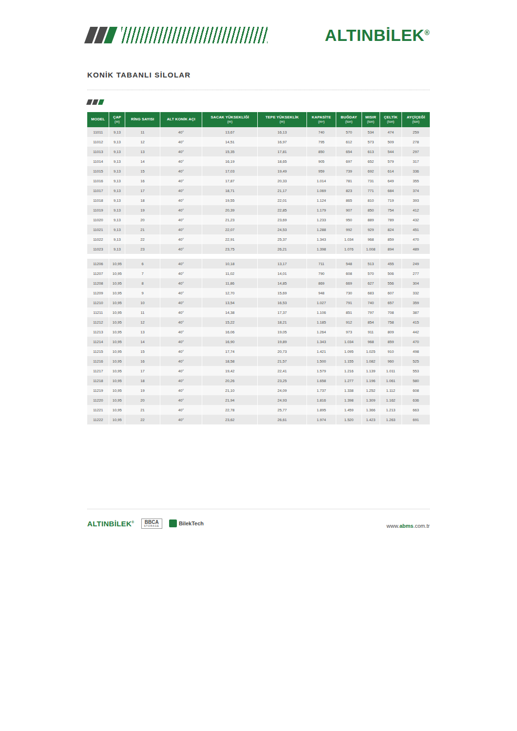ALTINBİLEK®
Konik Tabanlı Silolar
| MODEL | ÇAP (m) | RİNG SAYISI | ALT KONİK AÇI | SACAK YÜKSEKLİĞİ (m) | TEPE YÜKSEKLİK (m) | KAPASİTE (m³) | BUĞDAY (ton) | MISIR (ton) | ÇELTİK (ton) | AYÇİÇEĞİ (ton) |
| --- | --- | --- | --- | --- | --- | --- | --- | --- | --- | --- |
| 11011 | 9,13 | 11 | 40° | 13,67 | 16,13 | 740 | 570 | 534 | 474 | 259 |
| 11012 | 9,13 | 12 | 40° | 14,51 | 16,97 | 795 | 612 | 573 | 509 | 278 |
| 11013 | 9,13 | 13 | 40° | 15,35 | 17,81 | 850 | 654 | 613 | 544 | 297 |
| 11014 | 9,13 | 14 | 40° | 16,19 | 18,65 | 905 | 697 | 652 | 579 | 317 |
| 11015 | 9,13 | 15 | 40° | 17,03 | 19,49 | 959 | 739 | 692 | 614 | 336 |
| 11016 | 9,13 | 16 | 40° | 17,87 | 20,33 | 1.014 | 781 | 731 | 649 | 355 |
| 11017 | 9,13 | 17 | 40° | 18,71 | 21,17 | 1.069 | 823 | 771 | 684 | 374 |
| 11018 | 9,13 | 18 | 40° | 19,55 | 22,01 | 1.124 | 865 | 810 | 719 | 393 |
| 11019 | 9,13 | 19 | 40° | 20,39 | 22,85 | 1.179 | 907 | 850 | 754 | 412 |
| 11020 | 9,13 | 20 | 40° | 21,23 | 23,69 | 1.233 | 950 | 889 | 789 | 432 |
| 11021 | 9,13 | 21 | 40° | 22,07 | 24,53 | 1.288 | 992 | 929 | 824 | 451 |
| 11022 | 9,13 | 22 | 40° | 22,91 | 25,37 | 1.343 | 1.034 | 968 | 859 | 470 |
| 11023 | 9,13 | 23 | 40° | 23,75 | 26,21 | 1.398 | 1.076 | 1.008 | 894 | 489 |
| 11206 | 10,95 | 6 | 40° | 10,18 | 13,17 | 711 | 548 | 513 | 455 | 249 |
| 11207 | 10,95 | 7 | 40° | 11,02 | 14,01 | 790 | 608 | 570 | 506 | 277 |
| 11208 | 10,95 | 8 | 40° | 11,86 | 14,85 | 869 | 669 | 627 | 556 | 304 |
| 11209 | 10,95 | 9 | 40° | 12,70 | 15,69 | 948 | 730 | 683 | 607 | 332 |
| 11210 | 10,95 | 10 | 40° | 13,54 | 16,53 | 1.027 | 791 | 740 | 657 | 359 |
| 11211 | 10,95 | 11 | 40° | 14,38 | 17,37 | 1.106 | 851 | 797 | 708 | 387 |
| 11212 | 10,95 | 12 | 40° | 15,22 | 18,21 | 1.185 | 912 | 854 | 758 | 415 |
| 11213 | 10,95 | 13 | 40° | 16,06 | 19,05 | 1.264 | 973 | 911 | 809 | 442 |
| 11214 | 10,95 | 14 | 40° | 16,90 | 19,89 | 1.343 | 1.034 | 968 | 859 | 470 |
| 11215 | 10,95 | 15 | 40° | 17,74 | 20,73 | 1.421 | 1.095 | 1.025 | 910 | 498 |
| 11216 | 10,95 | 16 | 40° | 18,58 | 21,57 | 1.500 | 1.155 | 1.082 | 960 | 525 |
| 11217 | 10,95 | 17 | 40° | 19,42 | 22,41 | 1.579 | 1.216 | 1.139 | 1.011 | 553 |
| 11218 | 10,95 | 18 | 40° | 20,26 | 23,25 | 1.658 | 1.277 | 1.196 | 1.061 | 580 |
| 11219 | 10,95 | 19 | 40° | 21,10 | 24,09 | 1.737 | 1.338 | 1.252 | 1.112 | 608 |
| 11220 | 10,95 | 20 | 40° | 21,94 | 24,93 | 1.816 | 1.398 | 1.309 | 1.162 | 636 |
| 11221 | 10,95 | 21 | 40° | 22,78 | 25,77 | 1.895 | 1.459 | 1.366 | 1.213 | 663 |
| 11222 | 10,95 | 22 | 40° | 23,62 | 26,61 | 1.974 | 1.520 | 1.423 | 1.263 | 691 |
ALTINBİLEK®
BBCASTORAGE
BilekTech
www.abms.com.tr